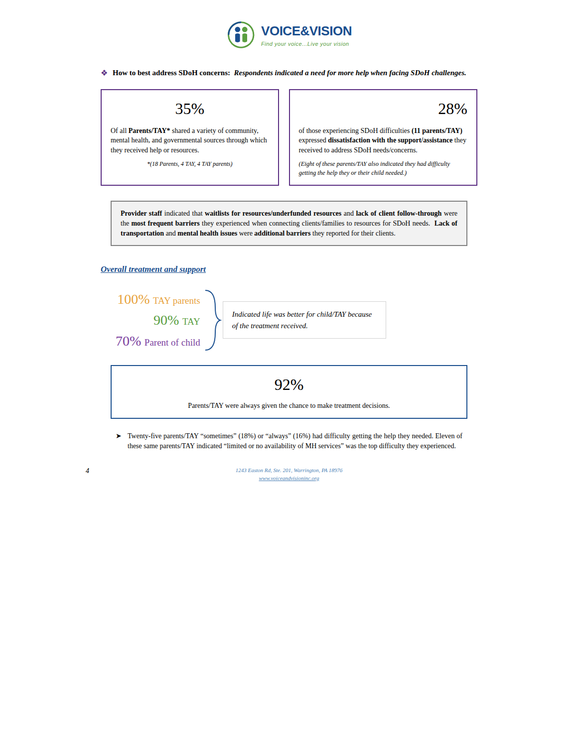VOICE&VISION
Find your voice...Live your vision
❖ How to best address SDoH concerns: Respondents indicated a need for more help when facing SDoH challenges.
35%
Of all Parents/TAY* shared a variety of community, mental health, and governmental sources through which they received help or resources.
*(18 Parents, 4 TAY, 4 TAY parents)
28%
of those experiencing SDoH difficulties (11 parents/TAY) expressed dissatisfaction with the support/assistance they received to address SDoH needs/concerns.
(Eight of these parents/TAY also indicated they had difficulty getting the help they or their child needed.)
Provider staff indicated that waitlists for resources/underfunded resources and lack of client follow-through were the most frequent barriers they experienced when connecting clients/families to resources for SDoH needs. Lack of transportation and mental health issues were additional barriers they reported for their clients.
Overall treatment and support
100% TAY parents
90% TAY
70% Parent of child
Indicated life was better for child/TAY because of the treatment received.
92%
Parents/TAY were always given the chance to make treatment decisions.
➤ Twenty-five parents/TAY “sometimes” (18%) or “always” (16%) had difficulty getting the help they needed. Eleven of these same parents/TAY indicated “limited or no availability of MH services” was the top difficulty they experienced.
4
1243 Easton Rd, Ste. 201, Warrington, PA 18976
www.voiceandvisioninc.org